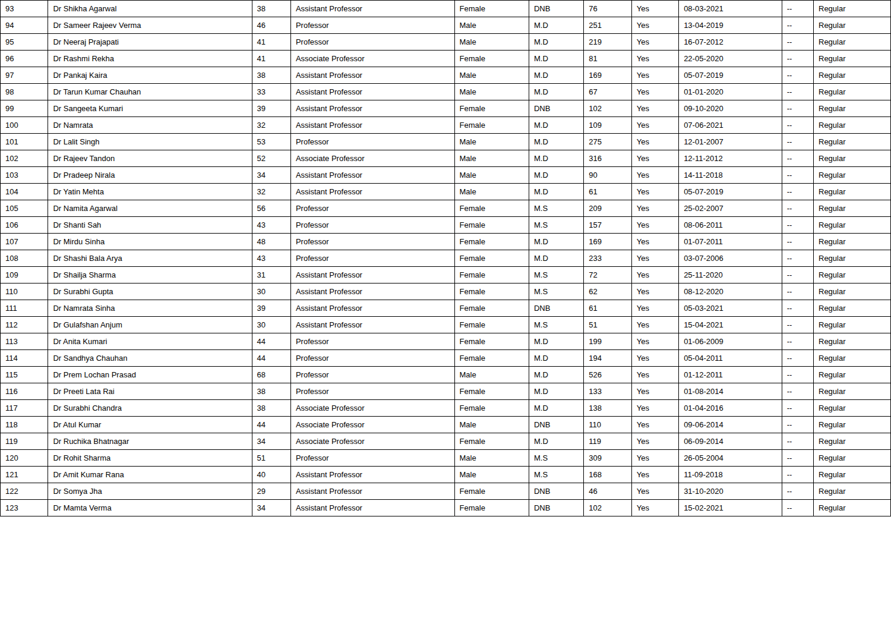| 93 | Dr Shikha Agarwal | 38 | Assistant Professor | Female | DNB | 76 | Yes | 08-03-2021 | -- | Regular |
| 94 | Dr Sameer Rajeev Verma | 46 | Professor | Male | M.D | 251 | Yes | 13-04-2019 | -- | Regular |
| 95 | Dr Neeraj Prajapati | 41 | Professor | Male | M.D | 219 | Yes | 16-07-2012 | -- | Regular |
| 96 | Dr Rashmi Rekha | 41 | Associate Professor | Female | M.D | 81 | Yes | 22-05-2020 | -- | Regular |
| 97 | Dr Pankaj Kaira | 38 | Assistant Professor | Male | M.D | 169 | Yes | 05-07-2019 | -- | Regular |
| 98 | Dr Tarun Kumar Chauhan | 33 | Assistant Professor | Male | M.D | 67 | Yes | 01-01-2020 | -- | Regular |
| 99 | Dr Sangeeta Kumari | 39 | Assistant Professor | Female | DNB | 102 | Yes | 09-10-2020 | -- | Regular |
| 100 | Dr Namrata | 32 | Assistant Professor | Female | M.D | 109 | Yes | 07-06-2021 | -- | Regular |
| 101 | Dr Lalit Singh | 53 | Professor | Male | M.D | 275 | Yes | 12-01-2007 | -- | Regular |
| 102 | Dr Rajeev Tandon | 52 | Associate Professor | Male | M.D | 316 | Yes | 12-11-2012 | -- | Regular |
| 103 | Dr Pradeep Nirala | 34 | Assistant Professor | Male | M.D | 90 | Yes | 14-11-2018 | -- | Regular |
| 104 | Dr Yatin Mehta | 32 | Assistant Professor | Male | M.D | 61 | Yes | 05-07-2019 | -- | Regular |
| 105 | Dr Namita Agarwal | 56 | Professor | Female | M.S | 209 | Yes | 25-02-2007 | -- | Regular |
| 106 | Dr Shanti Sah | 43 | Professor | Female | M.S | 157 | Yes | 08-06-2011 | -- | Regular |
| 107 | Dr Mirdu Sinha | 48 | Professor | Female | M.D | 169 | Yes | 01-07-2011 | -- | Regular |
| 108 | Dr Shashi Bala Arya | 43 | Professor | Female | M.D | 233 | Yes | 03-07-2006 | -- | Regular |
| 109 | Dr Shailja Sharma | 31 | Assistant Professor | Female | M.S | 72 | Yes | 25-11-2020 | -- | Regular |
| 110 | Dr Surabhi Gupta | 30 | Assistant Professor | Female | M.S | 62 | Yes | 08-12-2020 | -- | Regular |
| 111 | Dr Namrata Sinha | 39 | Assistant Professor | Female | DNB | 61 | Yes | 05-03-2021 | -- | Regular |
| 112 | Dr Gulafshan Anjum | 30 | Assistant Professor | Female | M.S | 51 | Yes | 15-04-2021 | -- | Regular |
| 113 | Dr Anita Kumari | 44 | Professor | Female | M.D | 199 | Yes | 01-06-2009 | -- | Regular |
| 114 | Dr Sandhya Chauhan | 44 | Professor | Female | M.D | 194 | Yes | 05-04-2011 | -- | Regular |
| 115 | Dr Prem Lochan Prasad | 68 | Professor | Male | M.D | 526 | Yes | 01-12-2011 | -- | Regular |
| 116 | Dr Preeti Lata Rai | 38 | Professor | Female | M.D | 133 | Yes | 01-08-2014 | -- | Regular |
| 117 | Dr Surabhi Chandra | 38 | Associate Professor | Female | M.D | 138 | Yes | 01-04-2016 | -- | Regular |
| 118 | Dr Atul Kumar | 44 | Associate Professor | Male | DNB | 110 | Yes | 09-06-2014 | -- | Regular |
| 119 | Dr Ruchika Bhatnagar | 34 | Associate Professor | Female | M.D | 119 | Yes | 06-09-2014 | -- | Regular |
| 120 | Dr Rohit Sharma | 51 | Professor | Male | M.S | 309 | Yes | 26-05-2004 | -- | Regular |
| 121 | Dr Amit Kumar Rana | 40 | Assistant Professor | Male | M.S | 168 | Yes | 11-09-2018 | -- | Regular |
| 122 | Dr Somya Jha | 29 | Assistant Professor | Female | DNB | 46 | Yes | 31-10-2020 | -- | Regular |
| 123 | Dr Mamta Verma | 34 | Assistant Professor | Female | DNB | 102 | Yes | 15-02-2021 | -- | Regular |